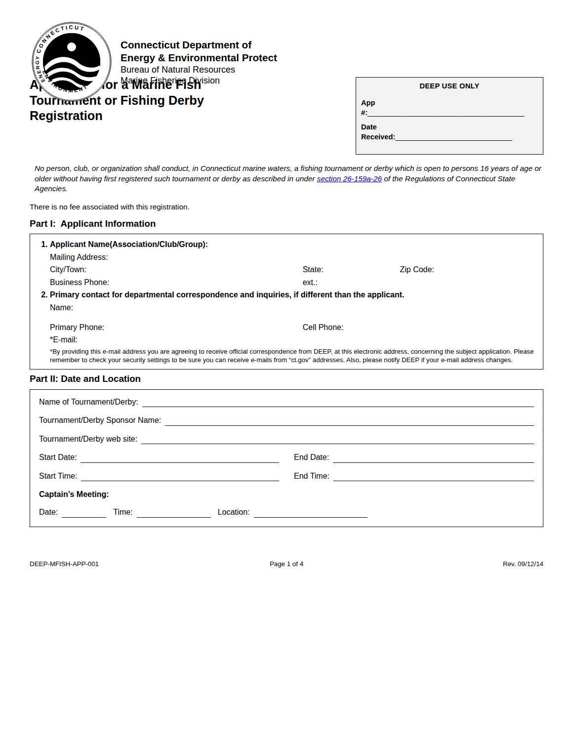CONNECTICUT ENVIRONMENT ENERGY
Connecticut Department of
Energy & Environmental Protect
Bureau of Natural Resources
Marine Fisheries Division
Application for a Marine Fish Tournament or Fishing Derby Registration
DEEP USE ONLY
App #:_______________________________________
Date
Received:_____________________________
No person, club, or organization shall conduct, in Connecticut marine waters, a fishing tournament or derby which is open to persons 16 years of age or older without having first registered such tournament or derby as described in under section 26-159a-26 of the Regulations of Connecticut State Agencies.
There is no fee associated with this registration.
Part I: Applicant Information
Applicant Name(Association/Club/Group):
Mailing Address:
City/Town:
State:
Zip Code:
Business Phone:
ext.:
Primary contact for departmental correspondence and inquiries, if different than the applicant.
Name:
Primary Phone:
Cell Phone:
*E-mail:
*By providing this e-mail address you are agreeing to receive official correspondence from DEEP, at this electronic address, concerning the subject application. Please remember to check your security settings to be sure you can receive e-mails from “ct.gov” addresses. Also, please notify DEEP if your e-mail address changes.
Part II: Date and Location
Name of Tournament/Derby:
Tournament/Derby Sponsor Name:
Tournament/Derby web site:
Start Date:
End Date:
Start Time:
End Time:
Captain’s Meeting:
Date: Time: Location:
DEEP-MFISH-APP-001
Page 1 of 4
Rev. 09/12/14